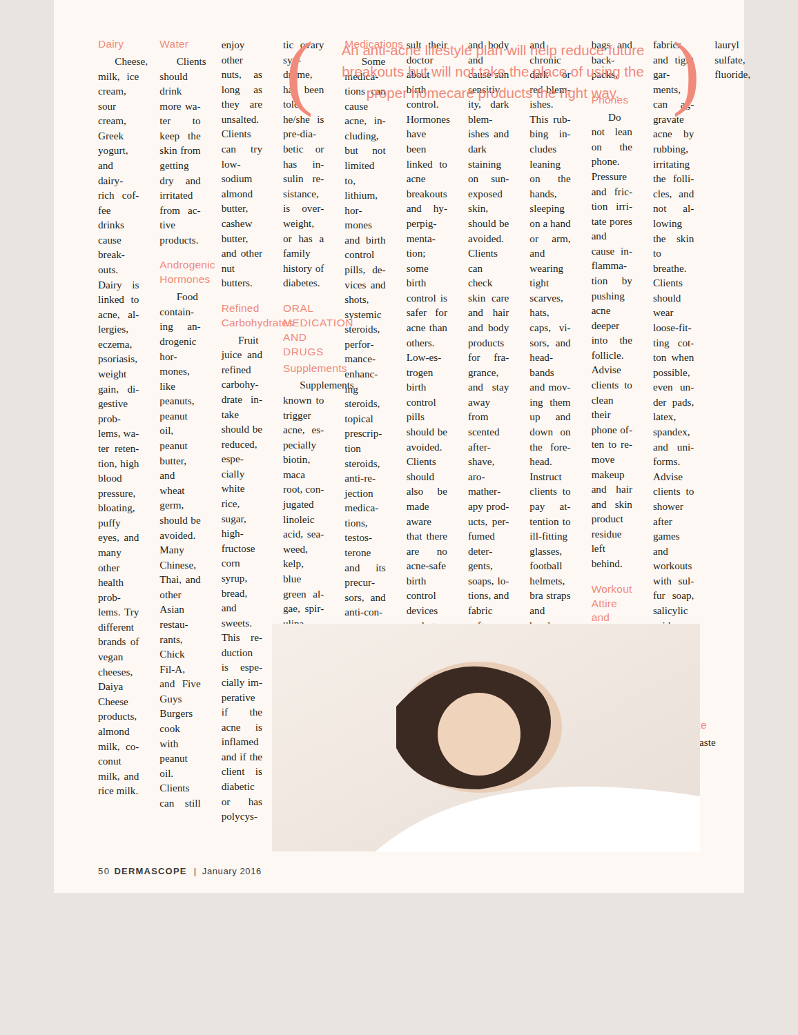An anti-acne lifestyle plan will help reduce future breakouts but will not take the place of using the proper homecare products the right way.
Dairy
Cheese, milk, ice cream, sour cream, Greek yogurt, and dairy-rich coffee drinks cause breakouts. Dairy is linked to acne, allergies, eczema, psoriasis, weight gain, digestive problems, water retention, high blood pressure, bloating, puffy eyes, and many other health problems. Try different brands of vegan cheeses, Daiya Cheese products, almond milk, coconut milk, and rice milk.
Water
Clients should drink more water to keep the skin from getting dry and irritated from active products.
Androgenic Hormones
Food containing androgenic hormones, like peanuts, peanut oil, peanut butter, and wheat germ, should be avoided. Many Chinese, Thai, and other Asian restaurants, Chick Fil-A, and Five Guys Burgers cook with peanut oil. Clients can still enjoy other nuts, as long as they are unsalted. Clients can try low-sodium almond butter, cashew butter, and other nut butters.
Refined Carbohydrates
Fruit juice and refined carbohydrate intake should be reduced, especially white rice, sugar, high-fructose corn syrup, bread, and sweets. This reduction is especially imperative if the acne is inflamed and if the client is diabetic or has polycystic ovary syndrome, has been told he/she is pre-diabetic or has insulin resistance, is overweight, or has a family history of diabetes.
Oral Medication and Drugs
Supplements
Supplements known to trigger acne, especially biotin, maca root, conjugated linoleic acid, seaweed, kelp, blue green algae, spirulina, chlorella, iodine, didehydroepiandrosterone, and whey protein powders, should be avoided.
Medications
Some medications can cause acne, including, but not limited to, lithium, hormones and birth control pills, devices and shots, systemic steroids, performance-enhancing steroids, topical prescription steroids, anti-rejection medications, testosterone and its precursors, and anti-convulsive drugs. Cold and flu medications with bromide can also aggravate acne.
Female clients can consult their doctor about birth control. Hormones have been linked to acne breakouts and hyperpigmentation; some birth control is safer for acne than others. Low-estrogen birth control pills should be avoided. Clients should also be made aware that there are no acne-safe birth control devices or shots.
Reducing Skin Contact
Fragrance
Fragrance, which can trigger acne and rashes on the face and body and cause sun sensitivity, dark blemishes and dark staining on sun-exposed skin, should be avoided. Clients can check skin care and hair and body products for fragrance, and stay away from scented aftershave, aromatherapy products, perfumed detergents, soaps, lotions, and fabric softeners.
Rubbing Objects
Pressure, friction, and occlusion can result in deep acne, tons of whiteheads, and chronic dark or red blemishes. This rubbing includes leaning on the hands, sleeping on a hand or arm, and wearing tight scarves, hats, caps, visors, and headbands and moving them up and down on the forehead. Instruct clients to pay attention to ill-fitting glasses, football helmets, bra straps and bands, leaning and putting more pressure on one side of the butt while sitting, and heavy shoulder bags and backpacks.
Phones
Do not lean on the phone. Pressure and friction irritate pores and cause inflammation by pushing acne deeper into the follicle. Advise clients to clean their phone often to remove makeup and hair and skin product residue left behind.
Workout Attire and Sports Gear
Occlusive workout and sports gear, like helmets, chin straps, shoulder pads, synthetic fabrics, and tight garments, can aggravate acne by rubbing, irritating the follicles, and not allowing the skin to breathe. Clients should wear loose-fitting cotton when possible, even under pads, latex, spandex, and uniforms. Advise clients to shower after games and workouts with sulfur soap, salicylic acid cleanser, or benzoyl peroxide wash.
Toothpaste
Toothpaste ingredients, such as sodium lauryl sulfate, fluoride,
50 DERMASCOPE| January 2016